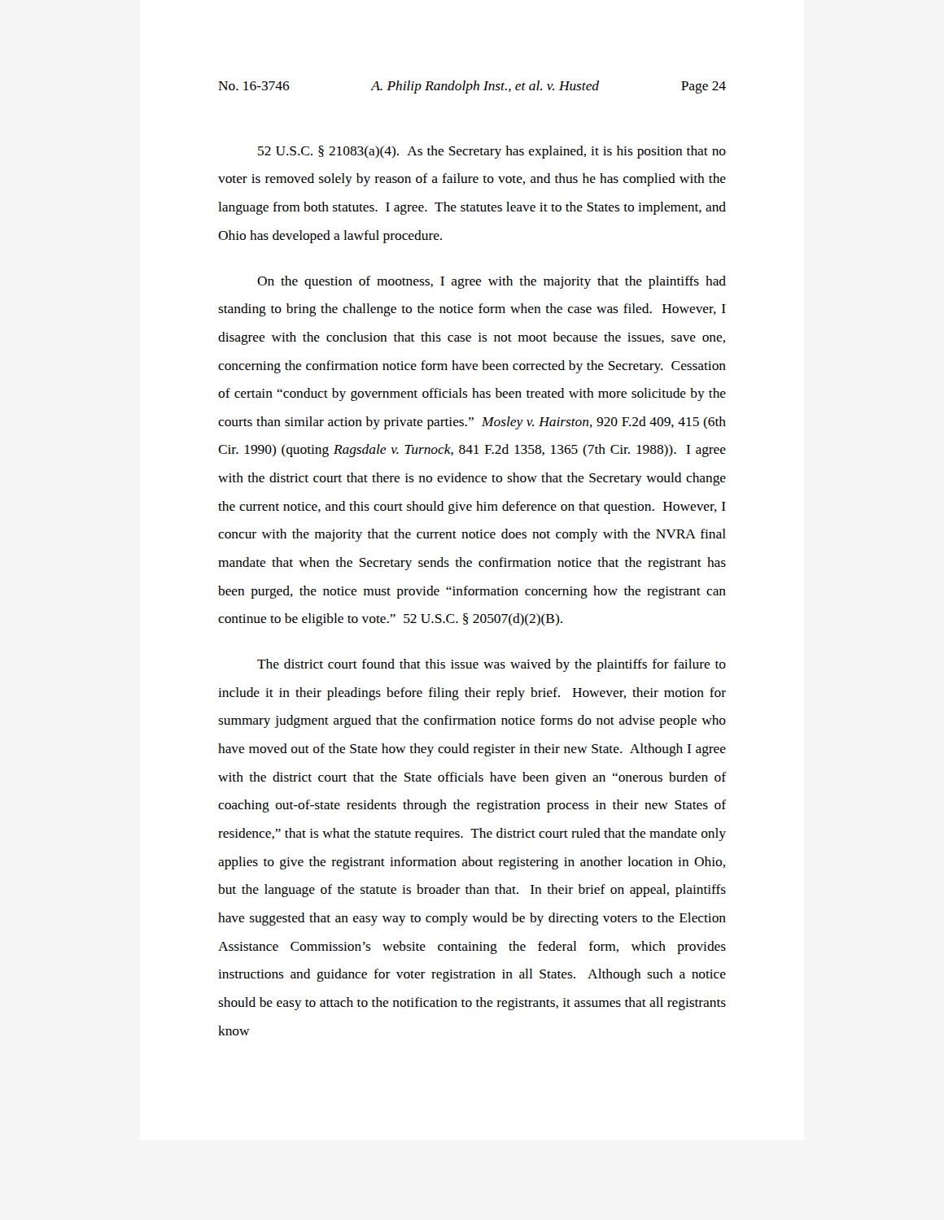No. 16-3746 A. Philip Randolph Inst., et al. v. Husted Page 24
52 U.S.C. § 21083(a)(4). As the Secretary has explained, it is his position that no voter is removed solely by reason of a failure to vote, and thus he has complied with the language from both statutes. I agree. The statutes leave it to the States to implement, and Ohio has developed a lawful procedure.
On the question of mootness, I agree with the majority that the plaintiffs had standing to bring the challenge to the notice form when the case was filed. However, I disagree with the conclusion that this case is not moot because the issues, save one, concerning the confirmation notice form have been corrected by the Secretary. Cessation of certain “conduct by government officials has been treated with more solicitude by the courts than similar action by private parties.” Mosley v. Hairston, 920 F.2d 409, 415 (6th Cir. 1990) (quoting Ragsdale v. Turnock, 841 F.2d 1358, 1365 (7th Cir. 1988)). I agree with the district court that there is no evidence to show that the Secretary would change the current notice, and this court should give him deference on that question. However, I concur with the majority that the current notice does not comply with the NVRA final mandate that when the Secretary sends the confirmation notice that the registrant has been purged, the notice must provide “information concerning how the registrant can continue to be eligible to vote.” 52 U.S.C. § 20507(d)(2)(B).
The district court found that this issue was waived by the plaintiffs for failure to include it in their pleadings before filing their reply brief. However, their motion for summary judgment argued that the confirmation notice forms do not advise people who have moved out of the State how they could register in their new State. Although I agree with the district court that the State officials have been given an “onerous burden of coaching out-of-state residents through the registration process in their new States of residence,” that is what the statute requires. The district court ruled that the mandate only applies to give the registrant information about registering in another location in Ohio, but the language of the statute is broader than that. In their brief on appeal, plaintiffs have suggested that an easy way to comply would be by directing voters to the Election Assistance Commission’s website containing the federal form, which provides instructions and guidance for voter registration in all States. Although such a notice should be easy to attach to the notification to the registrants, it assumes that all registrants know